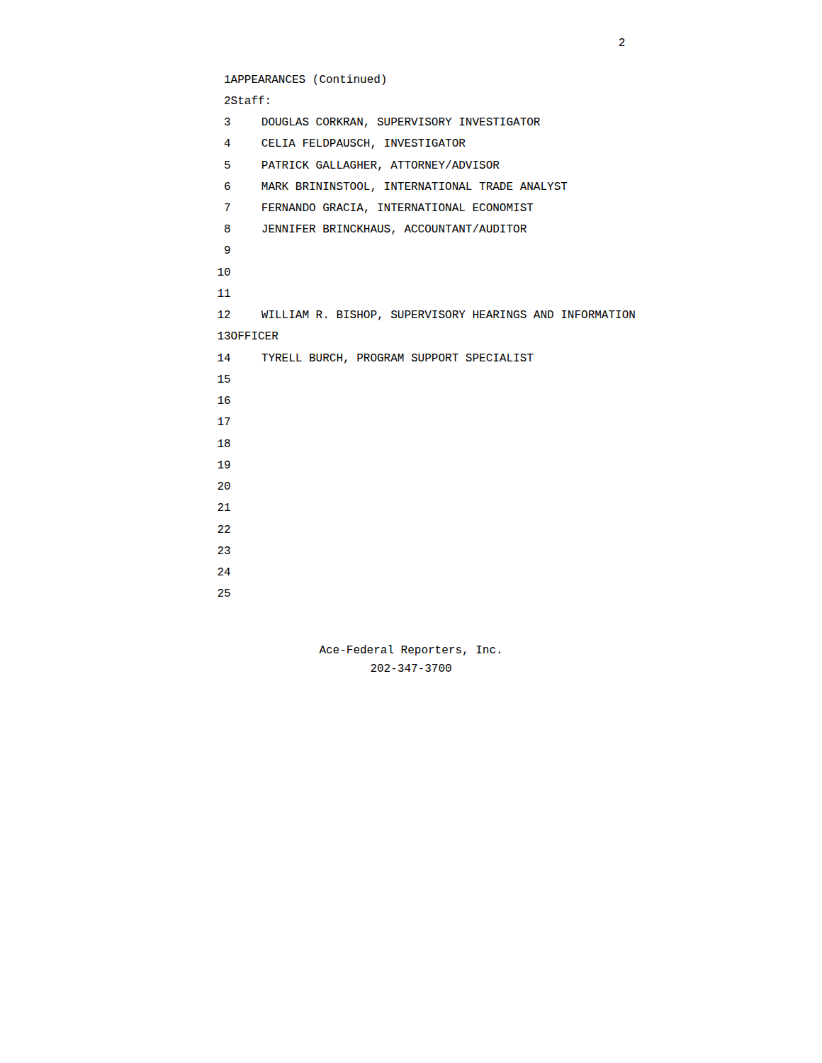2
| 1 | APPEARANCES (Continued) |
| 2 | Staff: |
| 3 | DOUGLAS CORKRAN, SUPERVISORY INVESTIGATOR |
| 4 | CELIA FELDPAUSCH, INVESTIGATOR |
| 5 | PATRICK GALLAGHER, ATTORNEY/ADVISOR |
| 6 | MARK BRININSTOOL, INTERNATIONAL TRADE ANALYST |
| 7 | FERNANDO GRACIA, INTERNATIONAL ECONOMIST |
| 8 | JENNIFER BRINCKHAUS, ACCOUNTANT/AUDITOR |
| 9 | |
| 10 | |
| 11 | |
| 12 | WILLIAM R. BISHOP, SUPERVISORY HEARINGS AND INFORMATION |
| 13 | OFFICER |
| 14 | TYRELL BURCH, PROGRAM SUPPORT SPECIALIST |
| 15 | |
| 16 | |
| 17 | |
| 18 | |
| 19 | |
| 20 | |
| 21 | |
| 22 | |
| 23 | |
| 24 | |
| 25 | |
Ace-Federal Reporters, Inc.
202-347-3700